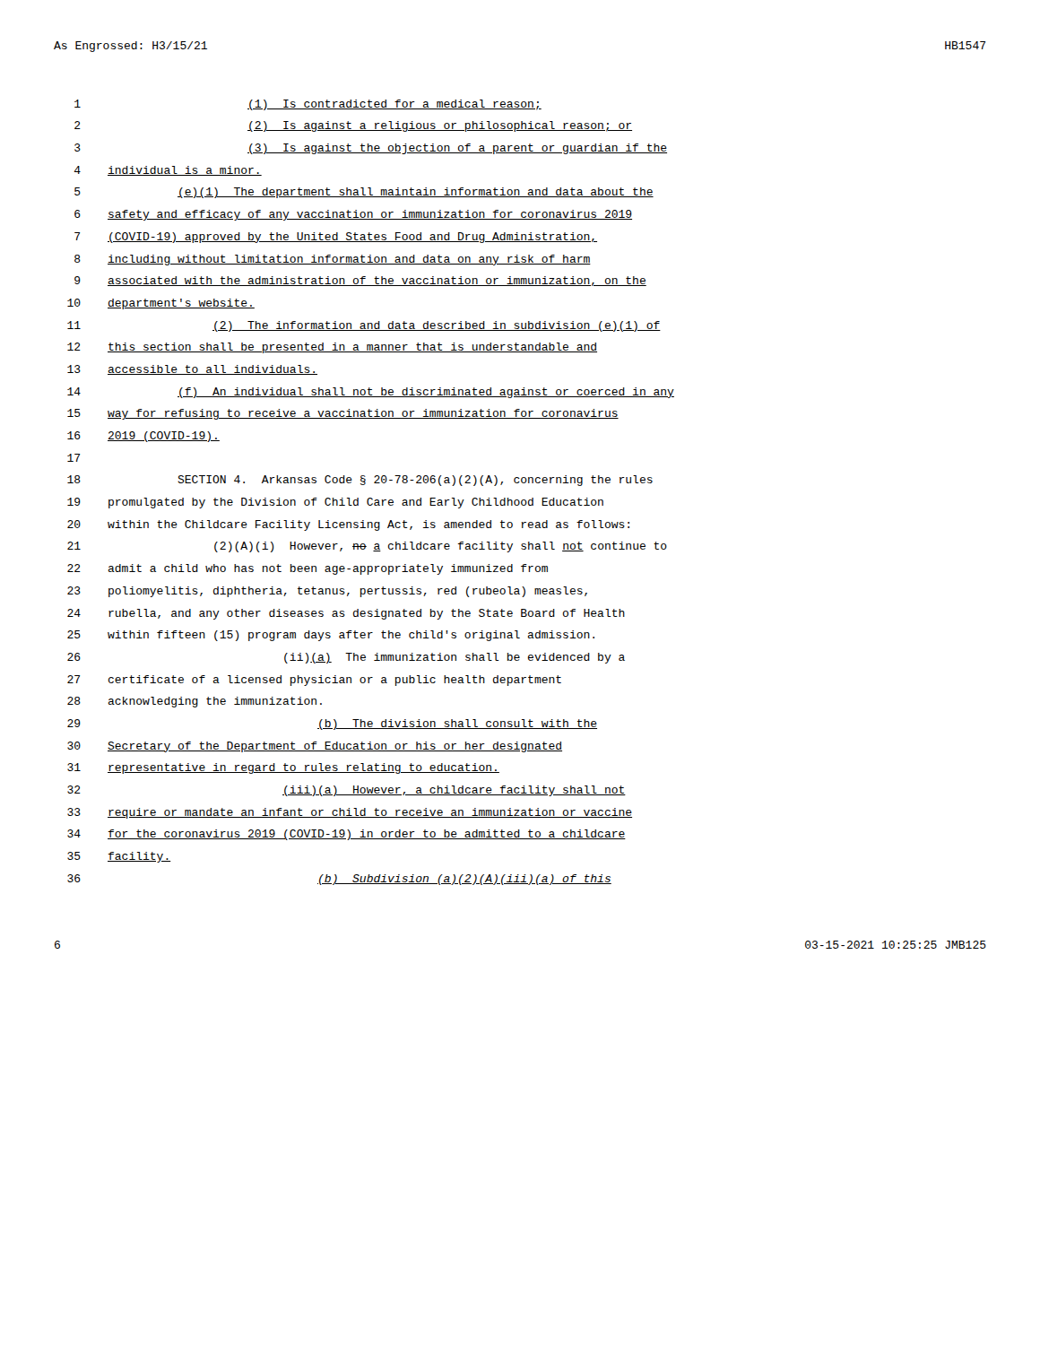As Engrossed: H3/15/21 HB1547
(1) Is contradicted for a medical reason;
(2) Is against a religious or philosophical reason; or
(3) Is against the objection of a parent or guardian if the
individual is a minor.
(e)(1) The department shall maintain information and data about the
safety and efficacy of any vaccination or immunization for coronavirus 2019
(COVID-19) approved by the United States Food and Drug Administration,
including without limitation information and data on any risk of harm
associated with the administration of the vaccination or immunization, on the
department's website.
(2) The information and data described in subdivision (e)(1) of
this section shall be presented in a manner that is understandable and
accessible to all individuals.
(f) An individual shall not be discriminated against or coerced in any
way for refusing to receive a vaccination or immunization for coronavirus
2019 (COVID-19).
SECTION 4. Arkansas Code § 20-78-206(a)(2)(A), concerning the rules
promulgated by the Division of Child Care and Early Childhood Education
within the Childcare Facility Licensing Act, is amended to read as follows:
(2)(A)(i) However, no a childcare facility shall not continue to
admit a child who has not been age-appropriately immunized from
poliomyelitis, diphtheria, tetanus, pertussis, red (rubeola) measles,
rubella, and any other diseases as designated by the State Board of Health
within fifteen (15) program days after the child's original admission.
(ii)(a) The immunization shall be evidenced by a
certificate of a licensed physician or a public health department
acknowledging the immunization.
(b) The division shall consult with the
Secretary of the Department of Education or his or her designated
representative in regard to rules relating to education.
(iii)(a) However, a childcare facility shall not
require or mandate an infant or child to receive an immunization or vaccine
for the coronavirus 2019 (COVID-19) in order to be admitted to a childcare
facility.
(b) Subdivision (a)(2)(A)(iii)(a) of this
6 03-15-2021 10:25:25 JMB125